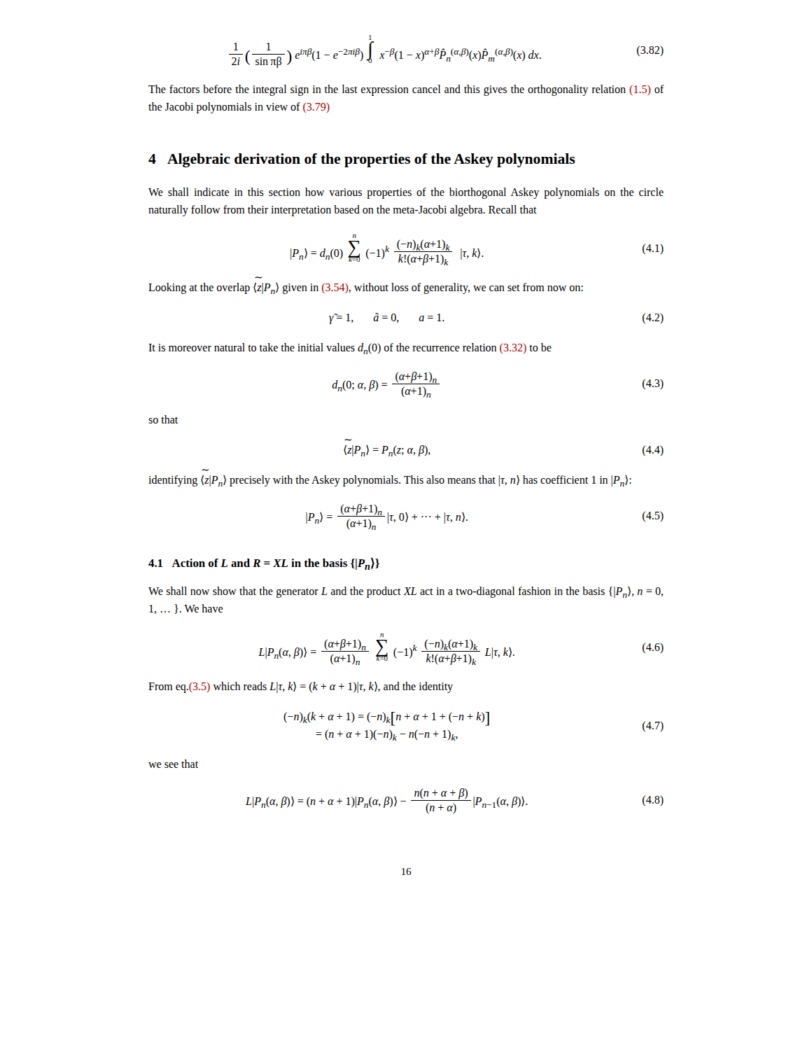12i(1 sin πβ) eiπβ(1 − e−2πiβ) 1∫0 x−β(1 − x)α+βP̂n(α,β)(x)P̂m(α,β)(x) dx.
(3.82)
The factors before the integral sign in the last expression cancel and this gives the orthogonality relation (1.5) of the Jacobi polynomials in view of (3.79)
4 Algebraic derivation of the properties of the Askey polynomials
We shall indicate in this section how various properties of the biorthogonal Askey polynomials on the circle naturally follow from their interpretation based on the meta-Jacobi algebra. Recall that
|Pn⟩ = dn(0) n∑k=0 (−1)k (−n)k(α+1)k k!(α+β+1)k |τ, k⟩.
(4.1)
Looking at the overlap ∼⟨z|Pn⟩ given in (3.54), without loss of generality, we can set from now on:
γ̃ = 1, ã = 0, a = 1.
(4.2)
It is moreover natural to take the initial values dn(0) of the recurrence relation (3.32) to be
dn(0; α, β) = (α+β+1)n(α+1)n
(4.3)
so that
∼⟨z|Pn⟩ = Pn(z; α, β),
(4.4)
identifying ∼⟨z|Pn⟩ precisely with the Askey polynomials. This also means that |τ, n⟩ has coefficient 1 in |Pn⟩:
|Pn⟩ = (α+β+1)n(α+1)n|τ, 0⟩ + ··· + |τ, n⟩.
(4.5)
4.1 Action of L and R = XL in the basis {|Pn⟩}
We shall now show that the generator L and the product XL act in a two-diagonal fashion in the basis {|Pn⟩, n = 0, 1, … }. We have
L|Pn(α, β)⟩ = (α+β+1)n(α+1)n n∑k=0 (−1)k (−n)k(α+1)k k!(α+β+1)k L|τ, k⟩.
(4.6)
From eq.(3.5) which reads L|τ, k⟩ = (k + α + 1)|τ, k⟩, and the identity
(−n)k(k + α + 1) = (−n)k[n + α + 1 + (−n + k)]
= (n + α + 1)(−n)k − n(−n + 1)k,
(4.7)
we see that
L|Pn(α, β)⟩ = (n + α + 1)|Pn(α, β)⟩ − n(n + α + β)(n + α)|Pn−1(α, β)⟩.
(4.8)
16